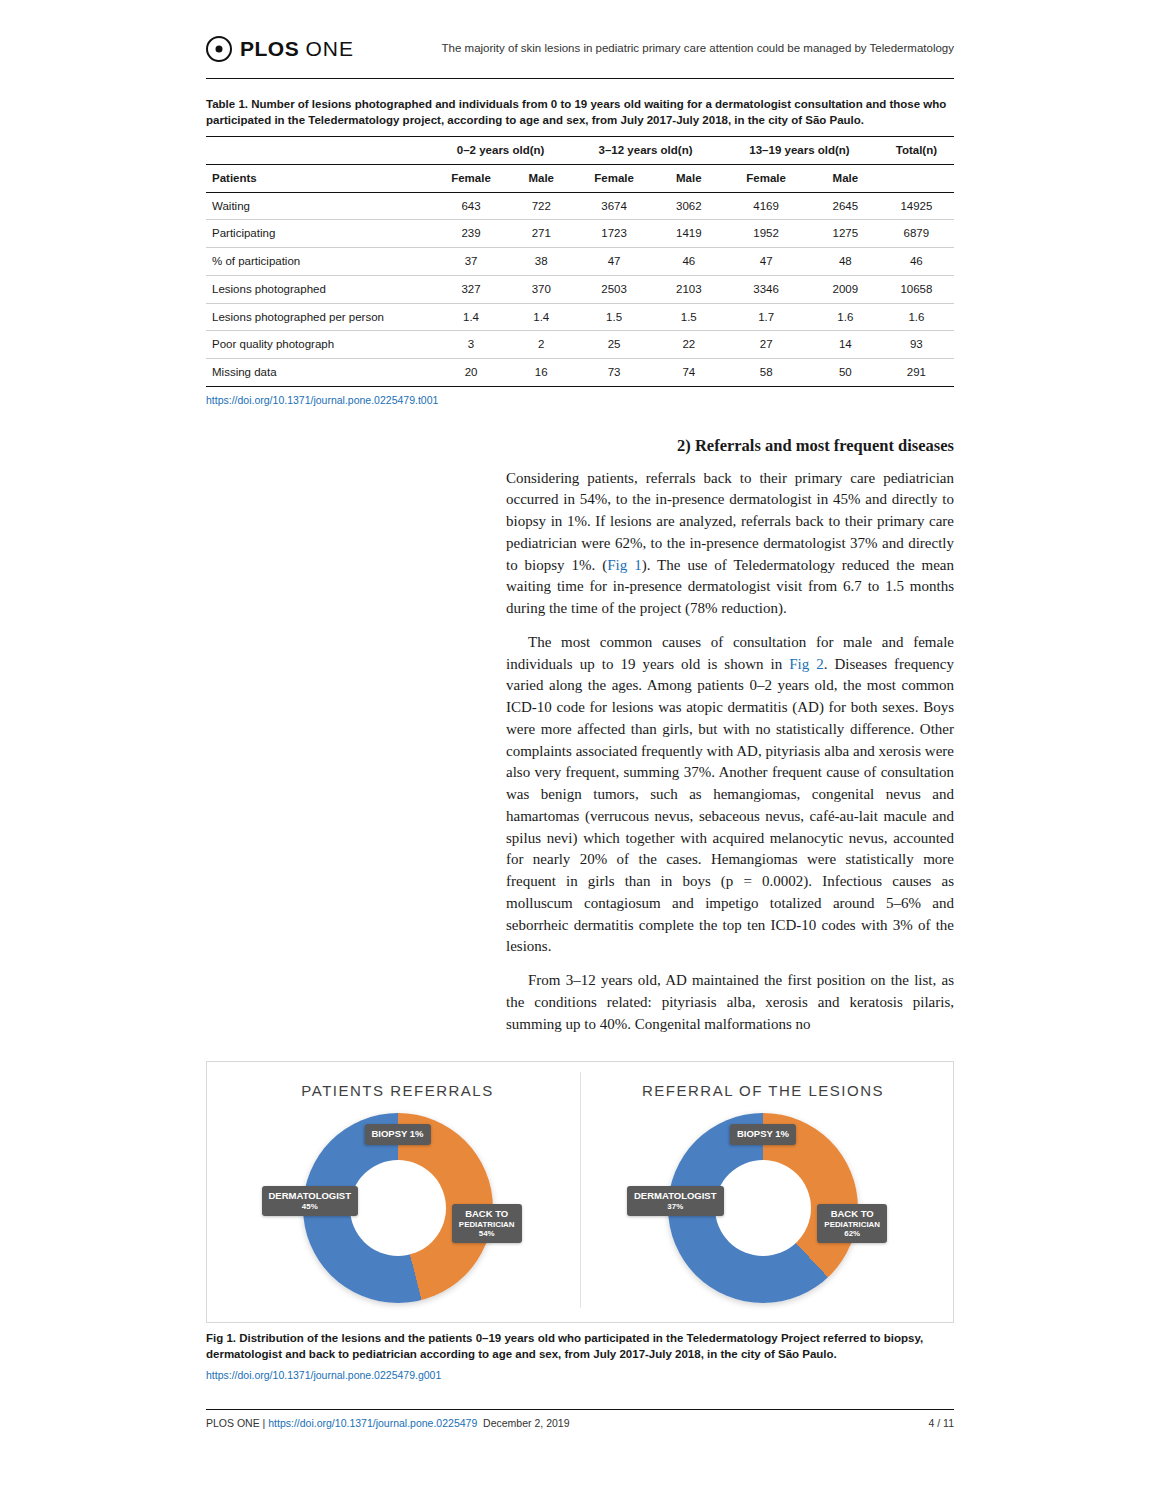PLOS ONE
The majority of skin lesions in pediatric primary care attention could be managed by Teledermatology
Table 1. Number of lesions photographed and individuals from 0 to 19 years old waiting for a dermatologist consultation and those who participated in the Teledermatology project, according to age and sex, from July 2017-July 2018, in the city of São Paulo.
| | 0–2 years old(n) | 3–12 years old(n) | 13–19 years old(n) | Total(n) |
| --- | --- | --- | --- | --- |
| Patients | Female | Male | Female | Male | Female | Male | |
| Waiting | 643 | 722 | 3674 | 3062 | 4169 | 2645 | 14925 |
| Participating | 239 | 271 | 1723 | 1419 | 1952 | 1275 | 6879 |
| % of participation | 37 | 38 | 47 | 46 | 47 | 48 | 46 |
| Lesions photographed | 327 | 370 | 2503 | 2103 | 3346 | 2009 | 10658 |
| Lesions photographed per person | 1.4 | 1.4 | 1.5 | 1.5 | 1.7 | 1.6 | 1.6 |
| Poor quality photograph | 3 | 2 | 25 | 22 | 27 | 14 | 93 |
| Missing data | 20 | 16 | 73 | 74 | 58 | 50 | 291 |
https://doi.org/10.1371/journal.pone.0225479.t001
2) Referrals and most frequent diseases
Considering patients, referrals back to their primary care pediatrician occurred in 54%, to the in-presence dermatologist in 45% and directly to biopsy in 1%. If lesions are analyzed, referrals back to their primary care pediatrician were 62%, to the in-presence dermatologist 37% and directly to biopsy 1%. (Fig 1). The use of Teledermatology reduced the mean waiting time for in-presence dermatologist visit from 6.7 to 1.5 months during the time of the project (78% reduction).
The most common causes of consultation for male and female individuals up to 19 years old is shown in Fig 2. Diseases frequency varied along the ages. Among patients 0–2 years old, the most common ICD-10 code for lesions was atopic dermatitis (AD) for both sexes. Boys were more affected than girls, but with no statistically difference. Other complaints associated frequently with AD, pityriasis alba and xerosis were also very frequent, summing 37%. Another frequent cause of consultation was benign tumors, such as hemangiomas, congenital nevus and hamartomas (verrucous nevus, sebaceous nevus, café-au-lait macule and spilus nevi) which together with acquired melanocytic nevus, accounted for nearly 20% of the cases. Hemangiomas were statistically more frequent in girls than in boys (p = 0.0002). Infectious causes as molluscum contagiosum and impetigo totalized around 5–6% and seborrheic dermatitis complete the top ten ICD-10 codes with 3% of the lesions.
From 3–12 years old, AD maintained the first position on the list, as the conditions related: pityriasis alba, xerosis and keratosis pilaris, summing up to 40%. Congenital malformations no
PATIENTS REFERRALS
BIOPSY 1%
DERMATOLOGIST45%
BACK TOPEDIATRICIAN 54%
REFERRAL OF THE LESIONS
BIOPSY 1%
DERMATOLOGIST37%
BACK TOPEDIATRICIAN 62%
Fig 1. Distribution of the lesions and the patients 0–19 years old who participated in the Teledermatology Project referred to biopsy, dermatologist and back to pediatrician according to age and sex, from July 2017-July 2018, in the city of São Paulo.
https://doi.org/10.1371/journal.pone.0225479.g001
PLOS ONE | https://doi.org/10.1371/journal.pone.0225479 December 2, 2019
4 / 11